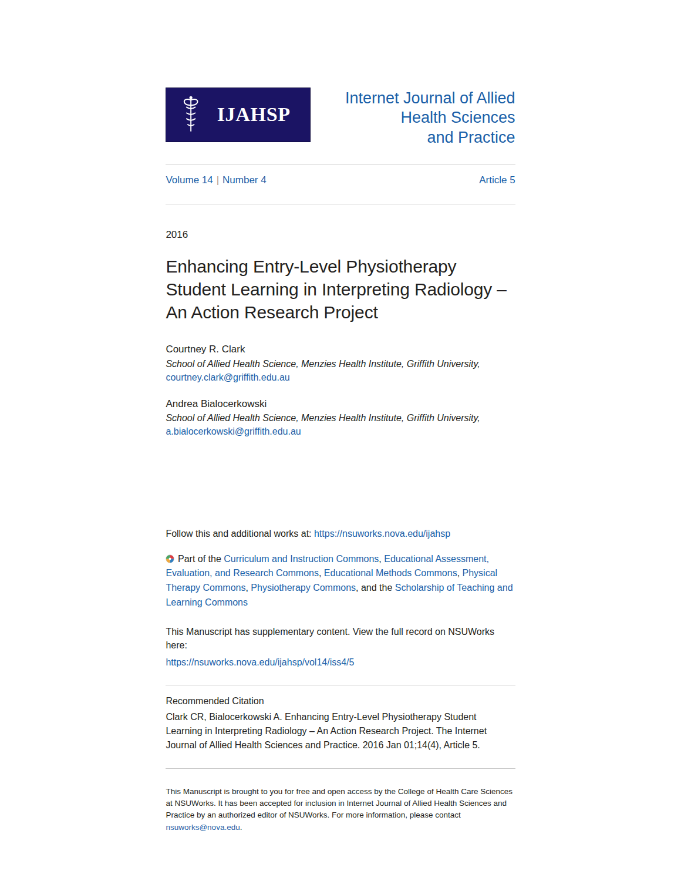IJAHSP
Internet Journal of Allied Health Sciences
and Practice
Volume 14|Number 4
Article 5
2016
Enhancing Entry-Level Physiotherapy Student Learning in Interpreting Radiology – An Action Research Project
Courtney R. Clark
School of Allied Health Science, Menzies Health Institute, Griffith University,
courtney.clark@griffith.edu.au
Andrea Bialocerkowski
School of Allied Health Science, Menzies Health Institute, Griffith University,
a.bialocerkowski@griffith.edu.au
Follow this and additional works at: https://nsuworks.nova.edu/ijahsp
Part of the Curriculum and Instruction Commons, Educational Assessment, Evaluation, and Research Commons, Educational Methods Commons, Physical Therapy Commons, Physiotherapy Commons, and the Scholarship of Teaching and Learning Commons
This Manuscript has supplementary content. View the full record on NSUWorks here: https://nsuworks.nova.edu/ijahsp/vol14/iss4/5
Recommended Citation
Clark CR, Bialocerkowski A. Enhancing Entry-Level Physiotherapy Student Learning in Interpreting Radiology – An Action Research Project. The Internet Journal of Allied Health Sciences and Practice. 2016 Jan 01;14(4), Article 5.
This Manuscript is brought to you for free and open access by the College of Health Care Sciences at NSUWorks. It has been accepted for inclusion in Internet Journal of Allied Health Sciences and Practice by an authorized editor of NSUWorks. For more information, please contact nsuworks@nova.edu.